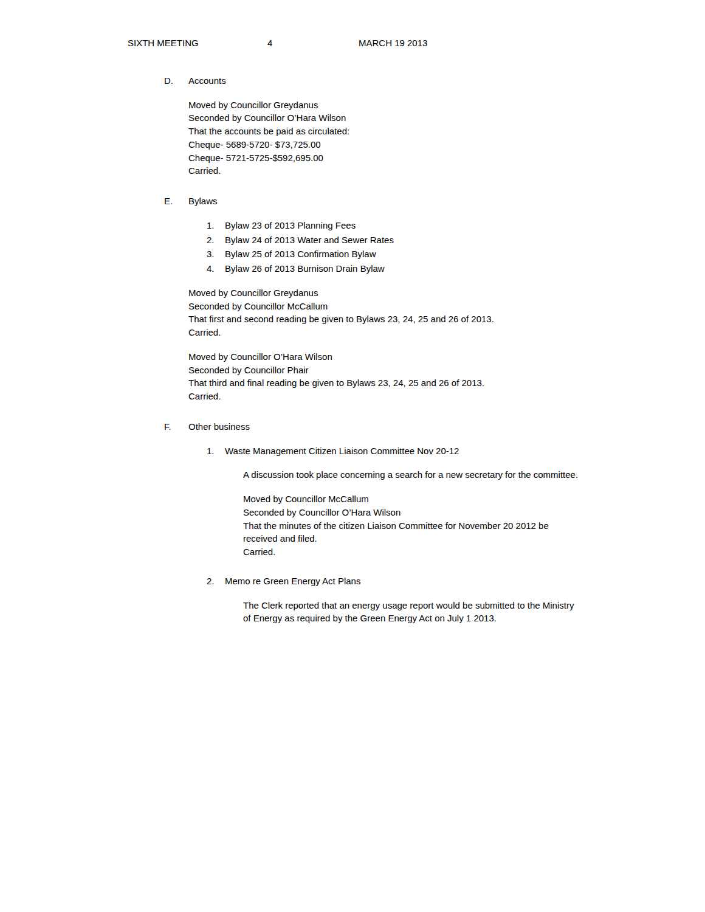SIXTH MEETING 4 MARCH 19 2013
D.
Accounts
Moved by Councillor Greydanus
Seconded by Councillor O’Hara Wilson
That the accounts be paid as circulated:
Cheque- 5689-5720- $73,725.00
Cheque- 5721-5725-$592,695.00
Carried.
E.
Bylaws
Bylaw 23 of 2013 Planning Fees
Bylaw 24 of 2013 Water and Sewer Rates
Bylaw 25 of 2013 Confirmation Bylaw
Bylaw 26 of 2013 Burnison Drain Bylaw
Moved by Councillor Greydanus
Seconded by Councillor McCallum
That first and second reading be given to Bylaws 23, 24, 25 and 26 of 2013.
Carried.
Moved by Councillor O’Hara Wilson
Seconded by Councillor Phair
That third and final reading be given to Bylaws 23, 24, 25 and 26 of 2013.
Carried.
F.
Other business
Waste Management Citizen Liaison Committee Nov 20-12
A discussion took place concerning a search for a new secretary for the committee.
Moved by Councillor McCallum
Seconded by Councillor O’Hara Wilson
That the minutes of the citizen Liaison Committee for November 20 2012 be received and filed.
Carried.
Memo re Green Energy Act Plans
The Clerk reported that an energy usage report would be submitted to the Ministry of Energy as required by the Green Energy Act on July 1 2013.